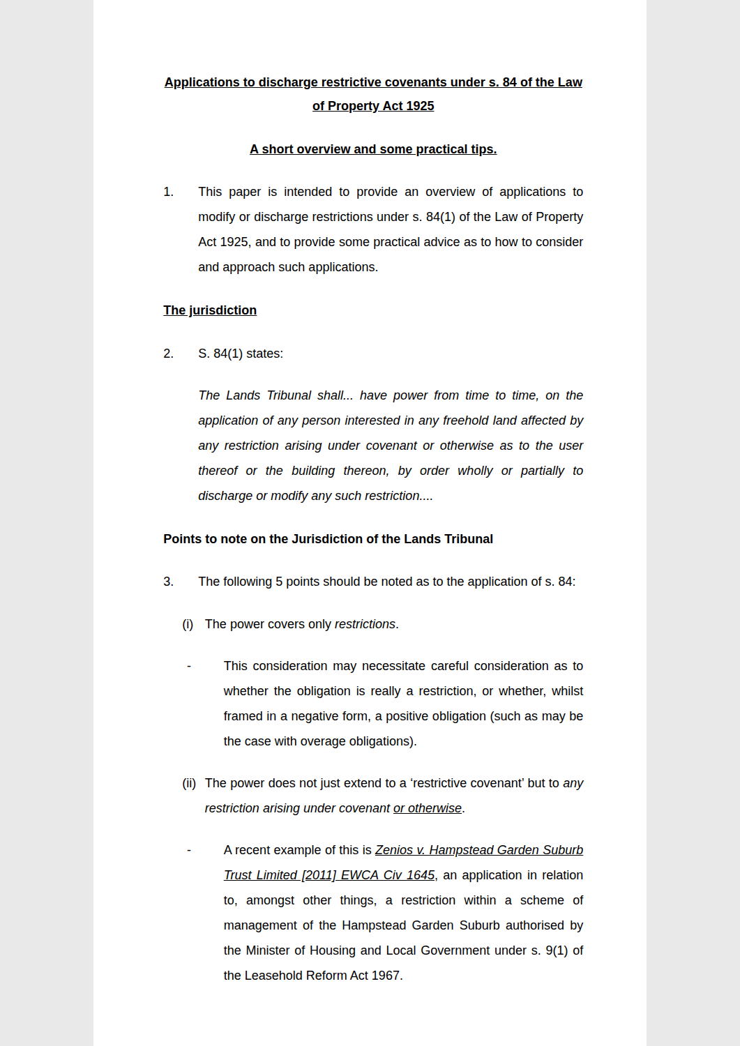Applications to discharge restrictive covenants under s. 84 of the Law of Property Act 1925
A short overview and some practical tips.
1.
This paper is intended to provide an overview of applications to modify or discharge restrictions under s. 84(1) of the Law of Property Act 1925, and to provide some practical advice as to how to consider and approach such applications.
The jurisdiction
2.
S. 84(1) states:
The Lands Tribunal shall... have power from time to time, on the application of any person interested in any freehold land affected by any restriction arising under covenant or otherwise as to the user thereof or the building thereon, by order wholly or partially to discharge or modify any such restriction....
Points to note on the Jurisdiction of the Lands Tribunal
3.
The following 5 points should be noted as to the application of s. 84:
(i)
The power covers only restrictions.
-
This consideration may necessitate careful consideration as to whether the obligation is really a restriction, or whether, whilst framed in a negative form, a positive obligation (such as may be the case with overage obligations).
(ii)
The power does not just extend to a ‘restrictive covenant’ but to any restriction arising under covenant or otherwise.
-
A recent example of this is Zenios v. Hampstead Garden Suburb Trust Limited [2011] EWCA Civ 1645, an application in relation to, amongst other things, a restriction within a scheme of management of the Hampstead Garden Suburb authorised by the Minister of Housing and Local Government under s. 9(1) of the Leasehold Reform Act 1967.